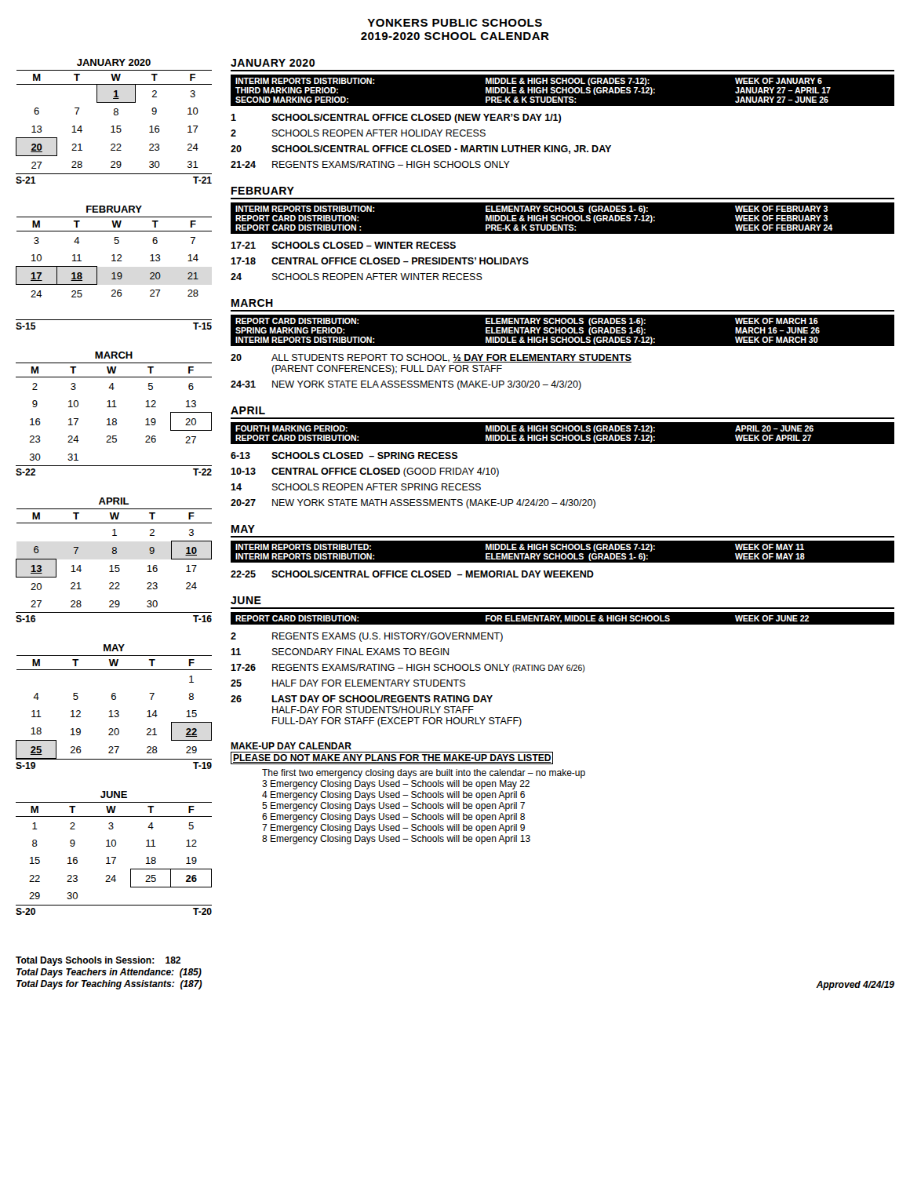YONKERS PUBLIC SCHOOLS 2019-2020 SCHOOL CALENDAR
JANUARY 2020
| M | T | W | T | F |
| --- | --- | --- | --- | --- |
| | | 1 | 2 | 3 |
| 6 | 7 | 8 | 9 | 10 |
| 13 | 14 | 15 | 16 | 17 |
| 20 | 21 | 22 | 23 | 24 |
| 27 | 28 | 29 | 30 | 31 |
S-21 T-21
FEBRUARY
| M | T | W | T | F |
| --- | --- | --- | --- | --- |
| 3 | 4 | 5 | 6 | 7 |
| 10 | 11 | 12 | 13 | 14 |
| 17 | 18 | 19 | 20 | 21 |
| 24 | 25 | 26 | 27 | 28 |
S-15 T-15
MARCH
| M | T | W | T | F |
| --- | --- | --- | --- | --- |
| 2 | 3 | 4 | 5 | 6 |
| 9 | 10 | 11 | 12 | 13 |
| 16 | 17 | 18 | 19 | 20 |
| 23 | 24 | 25 | 26 | 27 |
| 30 | 31 | | | |
S-22 T-22
APRIL
| M | T | W | T | F |
| --- | --- | --- | --- | --- |
| | | 1 | 2 | 3 |
| 6 | 7 | 8 | 9 | 10 |
| 13 | 14 | 15 | 16 | 17 |
| 20 | 21 | 22 | 23 | 24 |
| 27 | 28 | 29 | 30 | |
S-16 T-16
MAY
| M | T | W | T | F |
| --- | --- | --- | --- | --- |
| | | | | 1 |
| 4 | 5 | 6 | 7 | 8 |
| 11 | 12 | 13 | 14 | 15 |
| 18 | 19 | 20 | 21 | 22 |
| 25 | 26 | 27 | 28 | 29 |
S-19 T-19
JUNE
| M | T | W | T | F |
| --- | --- | --- | --- | --- |
| 1 | 2 | 3 | 4 | 5 |
| 8 | 9 | 10 | 11 | 12 |
| 15 | 16 | 17 | 18 | 19 |
| 22 | 23 | 24 | 25 | 26 |
| 29 | 30 | | | |
S-20 T-20
JANUARY 2020
| INTERIM REPORTS DISTRIBUTION: | MIDDLE & HIGH SCHOOL (GRADES 7-12): | WEEK OF JANUARY 6 |
| THIRD MARKING PERIOD: | MIDDLE & HIGH SCHOOLS (GRADES 7-12): | JANUARY 27 – APRIL 17 |
| SECOND MARKING PERIOD: | PRE-K & K STUDENTS: | JANUARY 27 – JUNE 26 |
| 1 | SCHOOLS/CENTRAL OFFICE CLOSED (NEW YEAR’S DAY 1/1) |
| 2 | SCHOOLS REOPEN AFTER HOLIDAY RECESS |
| 20 | SCHOOLS/CENTRAL OFFICE CLOSED - MARTIN LUTHER KING, JR. DAY |
| 21-24 | REGENTS EXAMS/RATING – HIGH SCHOOLS ONLY |
FEBRUARY
| INTERIM REPORTS DISTRIBUTION: | ELEMENTARY SCHOOLS (GRADES 1- 6): | WEEK OF FEBRUARY 3 |
| REPORT CARD DISTRIBUTION: | MIDDLE & HIGH SCHOOLS (GRADES 7-12): | WEEK OF FEBRUARY 3 |
| REPORT CARD DISTRIBUTION : | PRE-K & K STUDENTS: | WEEK OF FEBRUARY 24 |
| 17-21 | SCHOOLS CLOSED – WINTER RECESS |
| 17-18 | CENTRAL OFFICE CLOSED – PRESIDENTS’ HOLIDAYS |
| 24 | SCHOOLS REOPEN AFTER WINTER RECESS |
MARCH
| REPORT CARD DISTRIBUTION: | ELEMENTARY SCHOOLS (GRADES 1-6): | WEEK OF MARCH 16 |
| SPRING MARKING PERIOD: | ELEMENTARY SCHOOLS (GRADES 1-6): | MARCH 16 – JUNE 26 |
| INTERIM REPORTS DISTRIBUTION: | MIDDLE & HIGH SCHOOLS (GRADES 7-12): | WEEK OF MARCH 30 |
| 20 | ALL STUDENTS REPORT TO SCHOOL, ½ DAY FOR ELEMENTARY STUDENTS (PARENT CONFERENCES); FULL DAY FOR STAFF |
| 24-31 | NEW YORK STATE ELA ASSESSMENTS (MAKE-UP 3/30/20 – 4/3/20) |
APRIL
| FOURTH MARKING PERIOD: | MIDDLE & HIGH SCHOOLS (GRADES 7-12): | APRIL 20 – JUNE 26 |
| REPORT CARD DISTRIBUTION: | MIDDLE & HIGH SCHOOLS (GRADES 7-12): | WEEK OF APRIL 27 |
| 6-13 | SCHOOLS CLOSED – SPRING RECESS |
| 10-13 | CENTRAL OFFICE CLOSED (GOOD FRIDAY 4/10) |
| 14 | SCHOOLS REOPEN AFTER SPRING RECESS |
| 20-27 | NEW YORK STATE MATH ASSESSMENTS (MAKE-UP 4/24/20 – 4/30/20) |
MAY
| INTERIM REPORTS DISTRIBUTED: | MIDDLE & HIGH SCHOOLS (GRADES 7-12): | WEEK OF MAY 11 |
| INTERIM REPORTS DISTRIBUTION: | ELEMENTARY SCHOOLS (GRADES 1- 6): | WEEK OF MAY 18 |
| 22-25 | SCHOOLS/CENTRAL OFFICE CLOSED – MEMORIAL DAY WEEKEND |
JUNE
| REPORT CARD DISTRIBUTION: | FOR ELEMENTARY, MIDDLE & HIGH SCHOOLS | WEEK OF JUNE 22 |
| 2 | REGENTS EXAMS (U.S. HISTORY/GOVERNMENT) |
| 11 | SECONDARY FINAL EXAMS TO BEGIN |
| 17-26 | REGENTS EXAMS/RATING – HIGH SCHOOLS ONLY (RATING DAY 6/26) |
| 25 | HALF DAY FOR ELEMENTARY STUDENTS |
| 26 | LAST DAY OF SCHOOL/REGENTS RATING DAY HALF-DAY FOR STUDENTS/HOURLY STAFF FULL-DAY FOR STAFF (EXCEPT FOR HOURLY STAFF) |
MAKE-UP DAY CALENDAR
PLEASE DO NOT MAKE ANY PLANS FOR THE MAKE-UP DAYS LISTED
The first two emergency closing days are built into the calendar – no make-up
3 Emergency Closing Days Used – Schools will be open May 22
4 Emergency Closing Days Used – Schools will be open April 6
5 Emergency Closing Days Used – Schools will be open April 7
6 Emergency Closing Days Used – Schools will be open April 8
7 Emergency Closing Days Used – Schools will be open April 9
8 Emergency Closing Days Used – Schools will be open April 13
Total Days Schools in Session: 182
Total Days Teachers in Attendance: (185)
Total Days for Teaching Assistants: (187)
Approved 4/24/19